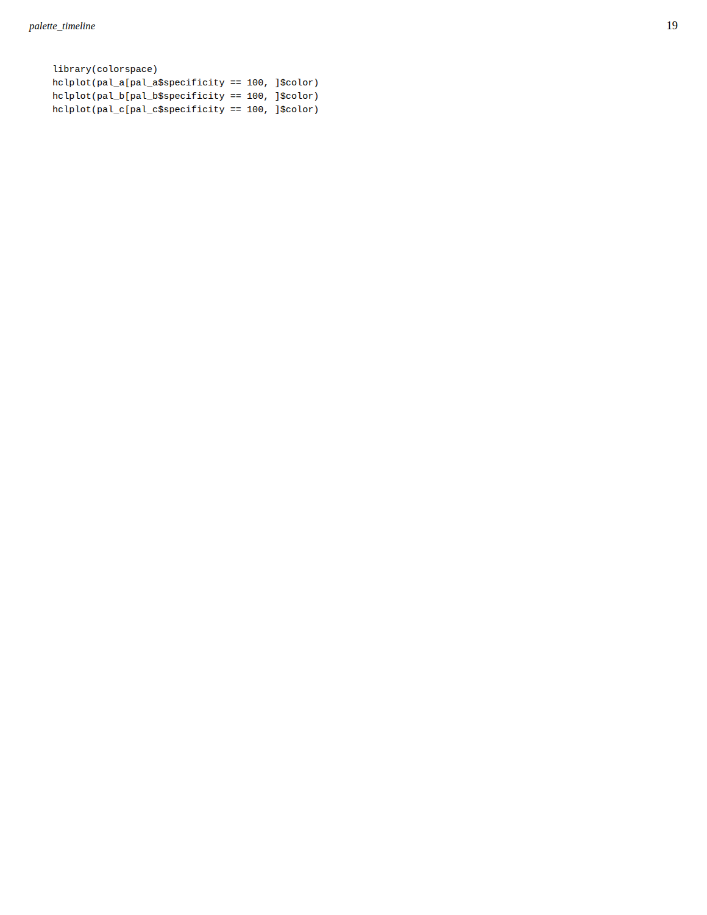palette_timeline 19
library(colorspace)
hclplot(pal_a[pal_a$specificity == 100, ]$color)
hclplot(pal_b[pal_b$specificity == 100, ]$color)
hclplot(pal_c[pal_c$specificity == 100, ]$color)